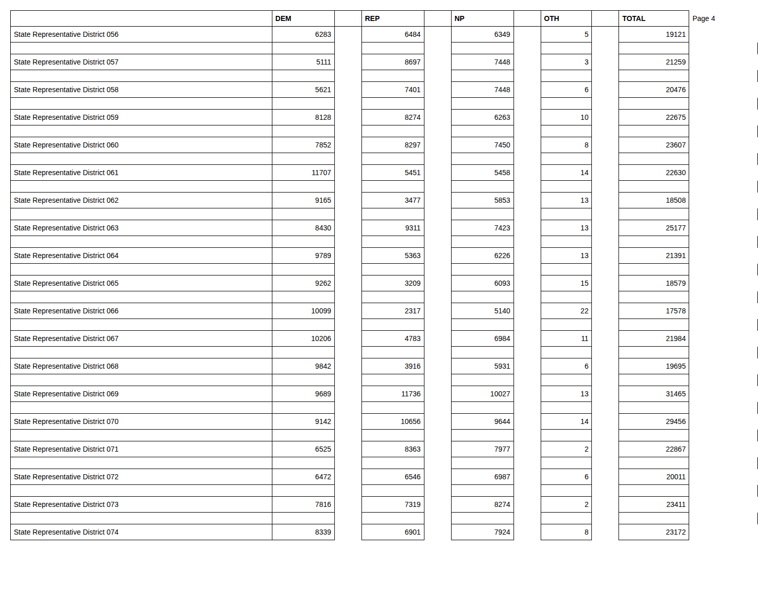| | DEM | | REP | | NP | | OTH | | TOTAL | Page 4 |
| --- | --- | --- | --- | --- | --- | --- | --- | --- | --- | --- |
| State Representative District 056 | 6283 | | 6484 | | 6349 | | 5 | | 19121 | |
| State Representative District 057 | 5111 | | 8697 | | 7448 | | 3 | | 21259 | |
| State Representative District 058 | 5621 | | 7401 | | 7448 | | 6 | | 20476 | |
| State Representative District 059 | 8128 | | 8274 | | 6263 | | 10 | | 22675 | |
| State Representative District 060 | 7852 | | 8297 | | 7450 | | 8 | | 23607 | |
| State Representative District 061 | 11707 | | 5451 | | 5458 | | 14 | | 22630 | |
| State Representative District 062 | 9165 | | 3477 | | 5853 | | 13 | | 18508 | |
| State Representative District 063 | 8430 | | 9311 | | 7423 | | 13 | | 25177 | |
| State Representative District 064 | 9789 | | 5363 | | 6226 | | 13 | | 21391 | |
| State Representative District 065 | 9262 | | 3209 | | 6093 | | 15 | | 18579 | |
| State Representative District 066 | 10099 | | 2317 | | 5140 | | 22 | | 17578 | |
| State Representative District 067 | 10206 | | 4783 | | 6984 | | 11 | | 21984 | |
| State Representative District 068 | 9842 | | 3916 | | 5931 | | 6 | | 19695 | |
| State Representative District 069 | 9689 | | 11736 | | 10027 | | 13 | | 31465 | |
| State Representative District 070 | 9142 | | 10656 | | 9644 | | 14 | | 29456 | |
| State Representative District 071 | 6525 | | 8363 | | 7977 | | 2 | | 22867 | |
| State Representative District 072 | 6472 | | 6546 | | 6987 | | 6 | | 20011 | |
| State Representative District 073 | 7816 | | 7319 | | 8274 | | 2 | | 23411 | |
| State Representative District 074 | 8339 | | 6901 | | 7924 | | 8 | | 23172 | |